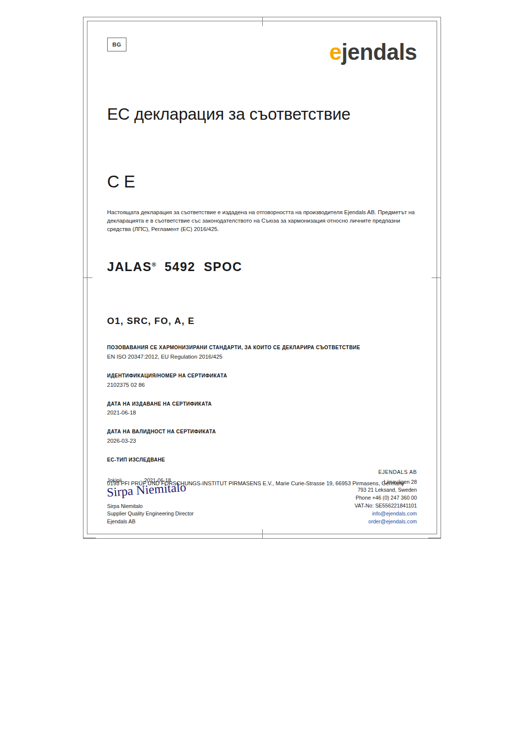BG
ejendals
ЕС декларация за съответствие
C E
Настоящата декларация за съответствие е издадена на отговорността на производителя Ejendals AB. Предметът на декларацията е в съответствие със законодателството на Съюза за хармонизация относно личните предпазни средства (ЛПС), Регламент (ЕС) 2016/425.
JALAS® 5492 SPOC
O1, SRC, FO, A, E
Позовавания се хармонизирани стандарти, за които се декларира съответствие
EN ISO 20347:2012, EU Regulation 2016/425
Идентификация/номер на сертификата
2102375 02 86
Дата на издаване на сертификата
2021-06-18
Дата на валидност на сертификата
2026-03-23
ЕС-тип изследване
0193 PFI PRÜF UND FORSCHUNGS-INSTITUT PIRMASENS E.V., Marie Curie-Strasse 19, 66953 Pirmasens, Germany
Jokipii 2021-06-18
Sirpa Niemitalo
Sirpa Niemitalo
Supplier Quality Engineering Director
Ejendals AB
EJENDALS AB
Limavägen 28
793 21 Leksand, Sweden
Phone +46 (0) 247 360 00
VAT-No: SE556221841101
info@ejendals.com
order@ejendals.com